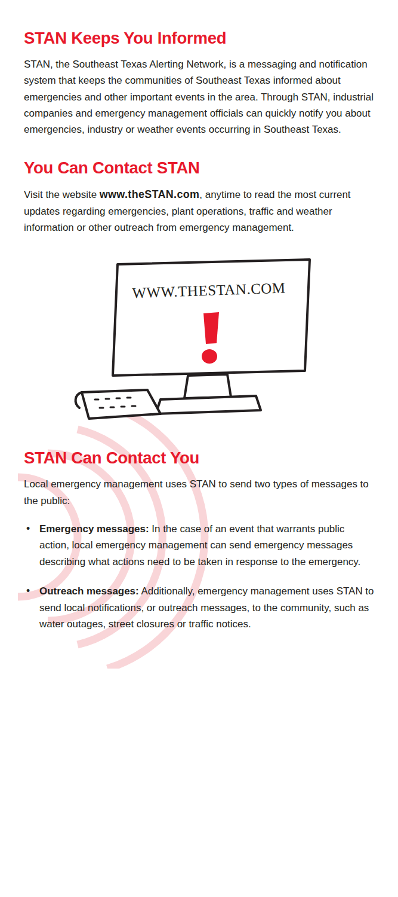STAN Keeps You Informed
STAN, the Southeast Texas Alerting Network, is a messaging and notification system that keeps the communities of Southeast Texas informed about emergencies and other important events in the area. Through STAN, industrial companies and emergency management officials can quickly notify you about emergencies, industry or weather events occurring in Southeast Texas.
You Can Contact STAN
Visit the website www.theSTAN.com, anytime to read the most current updates regarding emergencies, plant operations, traffic and weather information or other outreach from emergency management.
WWW.THESTAN.COM
STAN Can Contact You
Local emergency management uses STAN to send two types of messages to the public:
Emergency messages: In the case of an event that warrants public action, local emergency management can send emergency messages describing what actions need to be taken in response to the emergency.
Outreach messages: Additionally, emergency management uses STAN to send local notifications, or outreach messages, to the community, such as water outages, street closures or traffic notices.